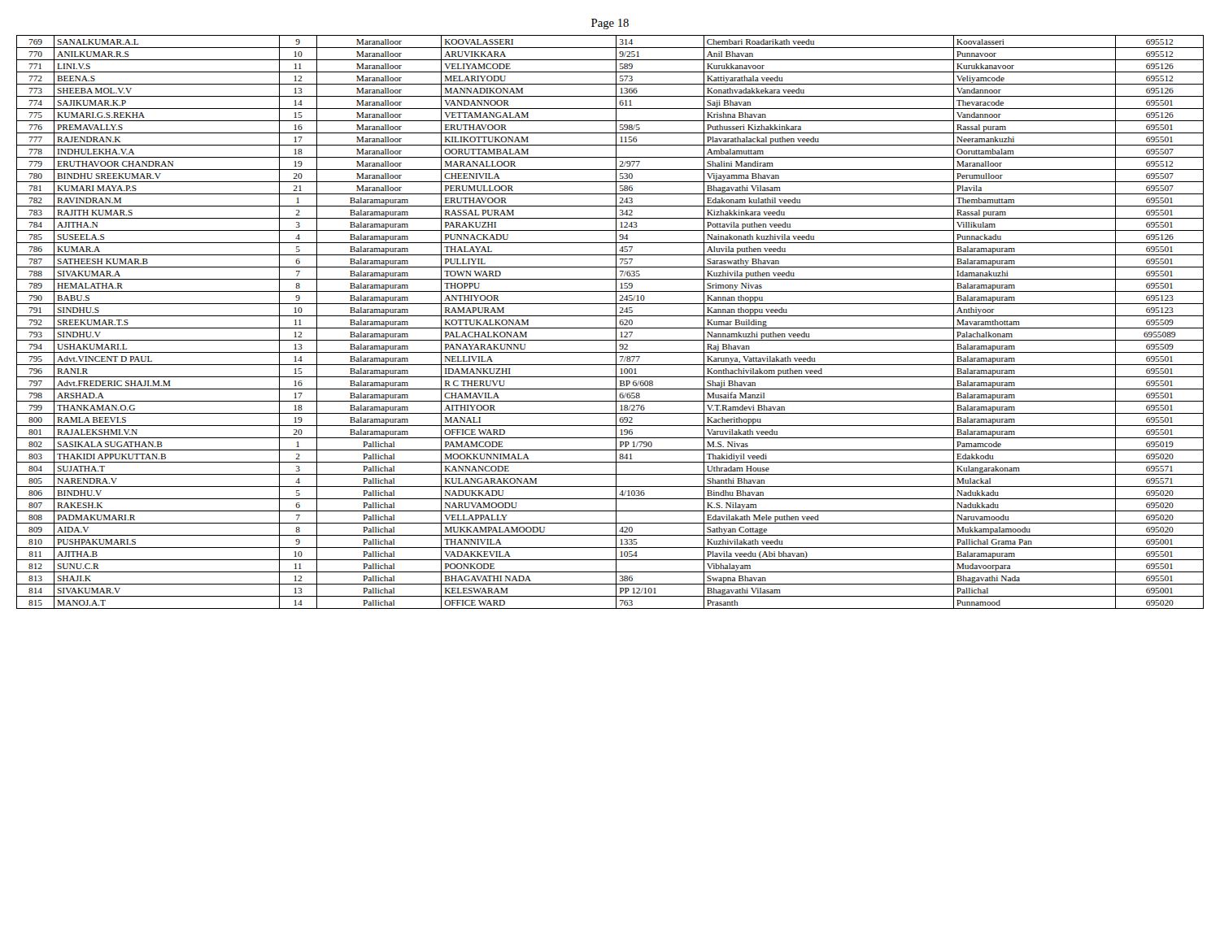Page 18
| 769 | SANALKUMAR.A.L | 9 | Maranalloor | KOOVALASSERI | 314 | Chembari Roadarikath veedu | Koovalasseri | 695512 |
| 770 | ANILKUMAR.R.S | 10 | Maranalloor | ARUVIKKARA | 9/251 | Anil Bhavan | Punnavoor | 695512 |
| 771 | LINI.V.S | 11 | Maranalloor | VELIYAMCODE | 589 | Kurukkanavoor | Kurukkanavoor | 695126 |
| 772 | BEENA.S | 12 | Maranalloor | MELARIYODU | 573 | Kattiyarathala veedu | Veliyamcode | 695512 |
| 773 | SHEEBA MOL.V.V | 13 | Maranalloor | MANNADIKONAM | 1366 | Konathvadakkekara veedu | Vandannoor | 695126 |
| 774 | SAJIKUMAR.K.P | 14 | Maranalloor | VANDANNOOR | 611 | Saji Bhavan | Thevaracode | 695501 |
| 775 | KUMARI.G.S.REKHA | 15 | Maranalloor | VETTAMANGALAM | | Krishna Bhavan | Vandannoor | 695126 |
| 776 | PREMAVALLY.S | 16 | Maranalloor | ERUTHAVOOR | 598/5 | Puthusseri Kizhakkinkara | Rassal puram | 695501 |
| 777 | RAJENDRAN.K | 17 | Maranalloor | KILIKOTTUKONAM | 1156 | Plavarathalackal puthen veedu | Neeramankuzhi | 695501 |
| 778 | INDHULEKHA.V.A | 18 | Maranalloor | OORUTTAMBALAM | | Ambalamuttam | Ooruttambalam | 695507 |
| 779 | ERUTHAVOOR CHANDRAN | 19 | Maranalloor | MARANALLOOR | 2/977 | Shalini Mandiram | Maranalloor | 695512 |
| 780 | BINDHU SREEKUMAR.V | 20 | Maranalloor | CHEENIVILA | 530 | Vijayamma Bhavan | Perumulloor | 695507 |
| 781 | KUMARI MAYA.P.S | 21 | Maranalloor | PERUMULLOOR | 586 | Bhagavathi Vilasam | Plavila | 695507 |
| 782 | RAVINDRAN.M | 1 | Balaramapuram | ERUTHAVOOR | 243 | Edakonam kulathil veedu | Thembamuttam | 695501 |
| 783 | RAJITH KUMAR.S | 2 | Balaramapuram | RASSAL PURAM | 342 | Kizhakkinkara veedu | Rassal puram | 695501 |
| 784 | AJITHA.N | 3 | Balaramapuram | PARAKUZHI | 1243 | Pottavila puthen veedu | Villikulam | 695501 |
| 785 | SUSEELA.S | 4 | Balaramapuram | PUNNACKADU | 94 | Nainakonath kuzhivila veedu | Punnackadu | 695126 |
| 786 | KUMAR.A | 5 | Balaramapuram | THALAYAL | 457 | Aluvila puthen veedu | Balaramapuram | 695501 |
| 787 | SATHEESH KUMAR.B | 6 | Balaramapuram | PULLIYIL | 757 | Saraswathy Bhavan | Balaramapuram | 695501 |
| 788 | SIVAKUMAR.A | 7 | Balaramapuram | TOWN WARD | 7/635 | Kuzhivila puthen veedu | Idamanakuzhi | 695501 |
| 789 | HEMALATHA.R | 8 | Balaramapuram | THOPPU | 159 | Srimony Nivas | Balaramapuram | 695501 |
| 790 | BABU.S | 9 | Balaramapuram | ANTHIYOOR | 245/10 | Kannan thoppu | Balaramapuram | 695123 |
| 791 | SINDHU.S | 10 | Balaramapuram | RAMAPURAM | 245 | Kannan thoppu veedu | Anthiyoor | 695123 |
| 792 | SREEKUMAR.T.S | 11 | Balaramapuram | KOTTUKALKONAM | 620 | Kumar Building | Mavaramthottam | 695509 |
| 793 | SINDHU.V | 12 | Balaramapuram | PALACHALKONAM | 127 | Nannamkuzhi puthen veedu | Palachalkonam | 6955089 |
| 794 | USHAKUMARI.L | 13 | Balaramapuram | PANAYARAKUNNU | 92 | Raj Bhavan | Balaramapuram | 695509 |
| 795 | Advt.VINCENT D PAUL | 14 | Balaramapuram | NELLIVILA | 7/877 | Karunya, Vattavilakath veedu | Balaramapuram | 695501 |
| 796 | RANI.R | 15 | Balaramapuram | IDAMANKUZHI | 1001 | Konthachivilakom puthen veed | Balaramapuram | 695501 |
| 797 | Advt.FREDERIC SHAJI.M.M | 16 | Balaramapuram | R C THERUVU | BP 6/608 | Shaji Bhavan | Balaramapuram | 695501 |
| 798 | ARSHAD.A | 17 | Balaramapuram | CHAMAVILA | 6/658 | Musaifa Manzil | Balaramapuram | 695501 |
| 799 | THANKAMAN.O.G | 18 | Balaramapuram | AITHIYOOR | 18/276 | V.T.Ramdevi Bhavan | Balaramapuram | 695501 |
| 800 | RAMLA BEEVI.S | 19 | Balaramapuram | MANALI | 692 | Kacherithoppu | Balaramapuram | 695501 |
| 801 | RAJALEKSHMI.V.N | 20 | Balaramapuram | OFFICE WARD | 196 | Varuvilakath veedu | Balaramapuram | 695501 |
| 802 | SASIKALA SUGATHAN.B | 1 | Pallichal | PAMAMCODE | PP 1/790 | M.S. Nivas | Pamamcode | 695019 |
| 803 | THAKIDI APPUKUTTAN.B | 2 | Pallichal | MOOKKUNNIMALA | 841 | Thakidiyil veedi | Edakkodu | 695020 |
| 804 | SUJATHA.T | 3 | Pallichal | KANNANCODE | | Uthradam House | Kulangarakonam | 695571 |
| 805 | NARENDRA.V | 4 | Pallichal | KULANGARAKONAM | | Shanthi Bhavan | Mulackal | 695571 |
| 806 | BINDHU.V | 5 | Pallichal | NADUKKADU | 4/1036 | Bindhu Bhavan | Nadukkadu | 695020 |
| 807 | RAKESH.K | 6 | Pallichal | NARUVAMOODU | | K.S. Nilayam | Nadukkadu | 695020 |
| 808 | PADMAKUMARI.R | 7 | Pallichal | VELLAPPALLY | | Edavilakath Mele puthen veed | Naruvamoodu | 695020 |
| 809 | AIDA.V | 8 | Pallichal | MUKKAMPALAMOODU | 420 | Sathyan Cottage | Mukkampalamoodu | 695020 |
| 810 | PUSHPAKUMARI.S | 9 | Pallichal | THANNIVILA | 1335 | Kuzhivilakath veedu | Pallichal Grama Pan | 695001 |
| 811 | AJITHA.B | 10 | Pallichal | VADAKKEVILA | 1054 | Plavila veedu (Abi bhavan) | Balaramapuram | 695501 |
| 812 | SUNU.C.R | 11 | Pallichal | POONKODE | | Vibhalayam | Mudavoorpara | 695501 |
| 813 | SHAJI.K | 12 | Pallichal | BHAGAVATHI NADA | 386 | Swapna Bhavan | Bhagavathi Nada | 695501 |
| 814 | SIVAKUMAR.V | 13 | Pallichal | KELESWARAM | PP 12/101 | Bhagavathi Vilasam | Pallichal | 695001 |
| 815 | MANOJ.A.T | 14 | Pallichal | OFFICE WARD | 763 | Prasanth | Punnamood | 695020 |